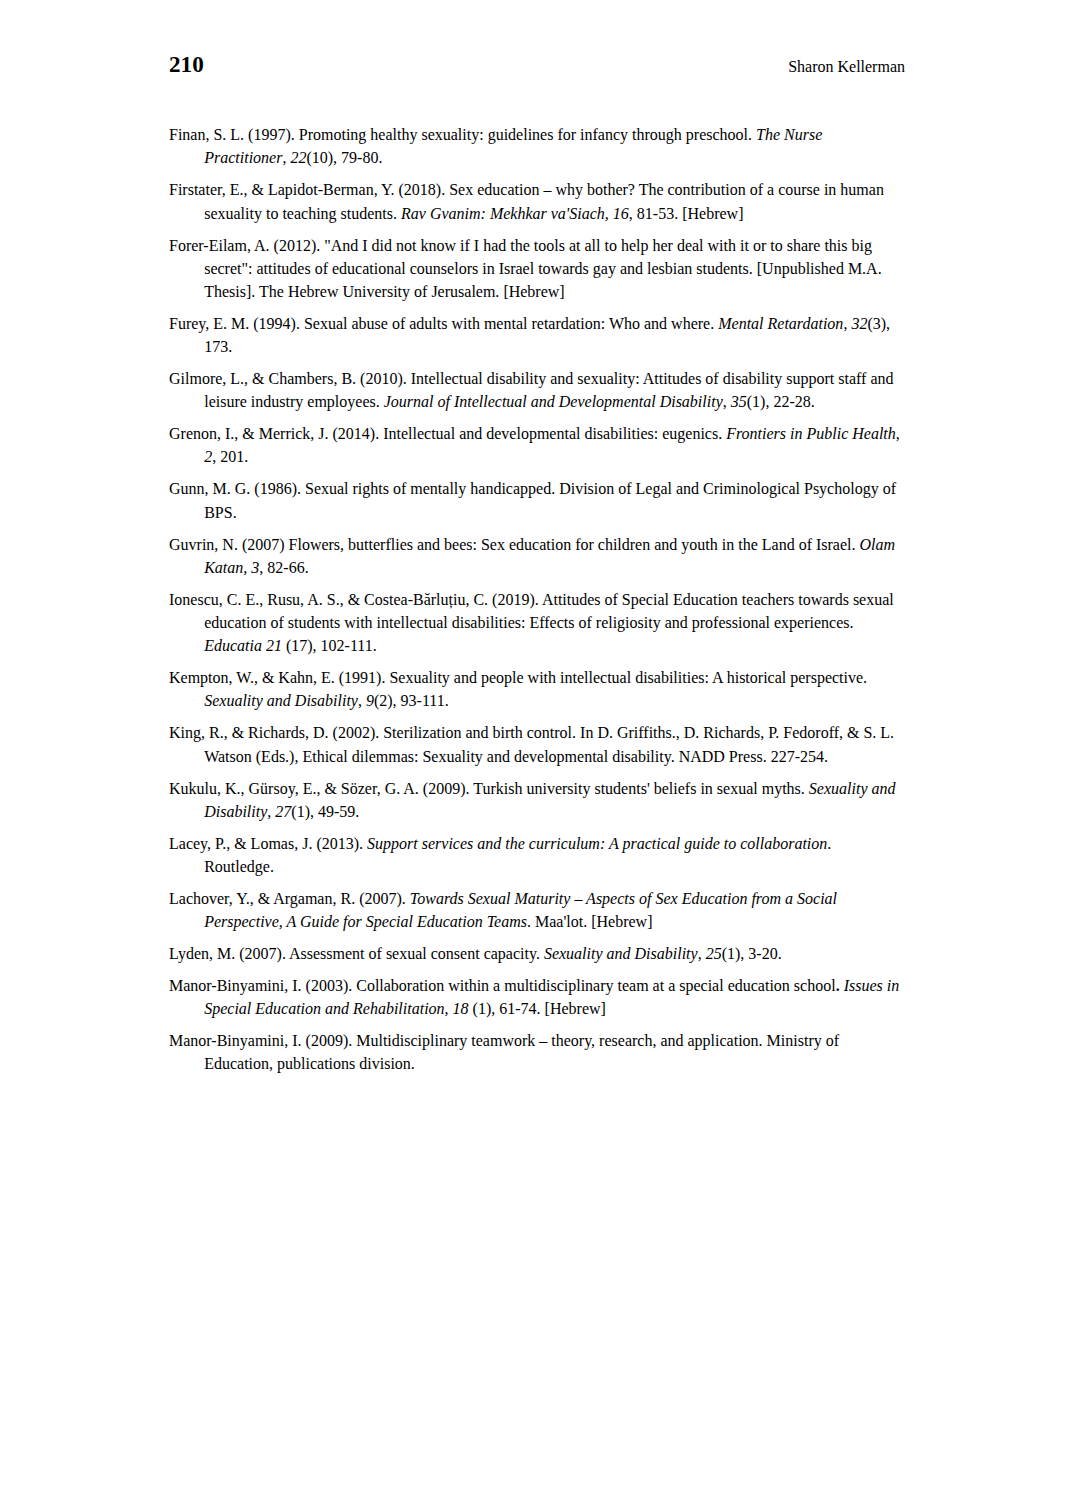210 Sharon Kellerman
Finan, S. L. (1997). Promoting healthy sexuality: guidelines for infancy through preschool. The Nurse Practitioner, 22(10), 79-80.
Firstater, E., & Lapidot-Berman, Y. (2018). Sex education – why bother? The contribution of a course in human sexuality to teaching students. Rav Gvanim: Mekhkar va'Siach, 16, 81-53. [Hebrew]
Forer-Eilam, A. (2012). "And I did not know if I had the tools at all to help her deal with it or to share this big secret": attitudes of educational counselors in Israel towards gay and lesbian students. [Unpublished M.A. Thesis]. The Hebrew University of Jerusalem. [Hebrew]
Furey, E. M. (1994). Sexual abuse of adults with mental retardation: Who and where. Mental Retardation, 32(3), 173.
Gilmore, L., & Chambers, B. (2010). Intellectual disability and sexuality: Attitudes of disability support staff and leisure industry employees. Journal of Intellectual and Developmental Disability, 35(1), 22-28.
Grenon, I., & Merrick, J. (2014). Intellectual and developmental disabilities: eugenics. Frontiers in Public Health, 2, 201.
Gunn, M. G. (1986). Sexual rights of mentally handicapped. Division of Legal and Criminological Psychology of BPS.
Guvrin, N. (2007) Flowers, butterflies and bees: Sex education for children and youth in the Land of Israel. Olam Katan, 3, 82-66.
Ionescu, C. E., Rusu, A. S., & Costea-Bărluțiu, C. (2019). Attitudes of Special Education teachers towards sexual education of students with intellectual disabilities: Effects of religiosity and professional experiences. Educatia 21 (17), 102-111.
Kempton, W., & Kahn, E. (1991). Sexuality and people with intellectual disabilities: A historical perspective. Sexuality and Disability, 9(2), 93-111.
King, R., & Richards, D. (2002). Sterilization and birth control. In D. Griffiths., D. Richards, P. Fedoroff, & S. L. Watson (Eds.), Ethical dilemmas: Sexuality and developmental disability. NADD Press. 227-254.
Kukulu, K., Gürsoy, E., & Sözer, G. A. (2009). Turkish university students' beliefs in sexual myths. Sexuality and Disability, 27(1), 49-59.
Lacey, P., & Lomas, J. (2013). Support services and the curriculum: A practical guide to collaboration. Routledge.
Lachover, Y., & Argaman, R. (2007). Towards Sexual Maturity – Aspects of Sex Education from a Social Perspective, A Guide for Special Education Teams. Maa'lot. [Hebrew]
Lyden, M. (2007). Assessment of sexual consent capacity. Sexuality and Disability, 25(1), 3-20.
Manor-Binyamini, I. (2003). Collaboration within a multidisciplinary team at a special education school. Issues in Special Education and Rehabilitation, 18 (1), 61-74. [Hebrew]
Manor-Binyamini, I. (2009). Multidisciplinary teamwork – theory, research, and application. Ministry of Education, publications division.